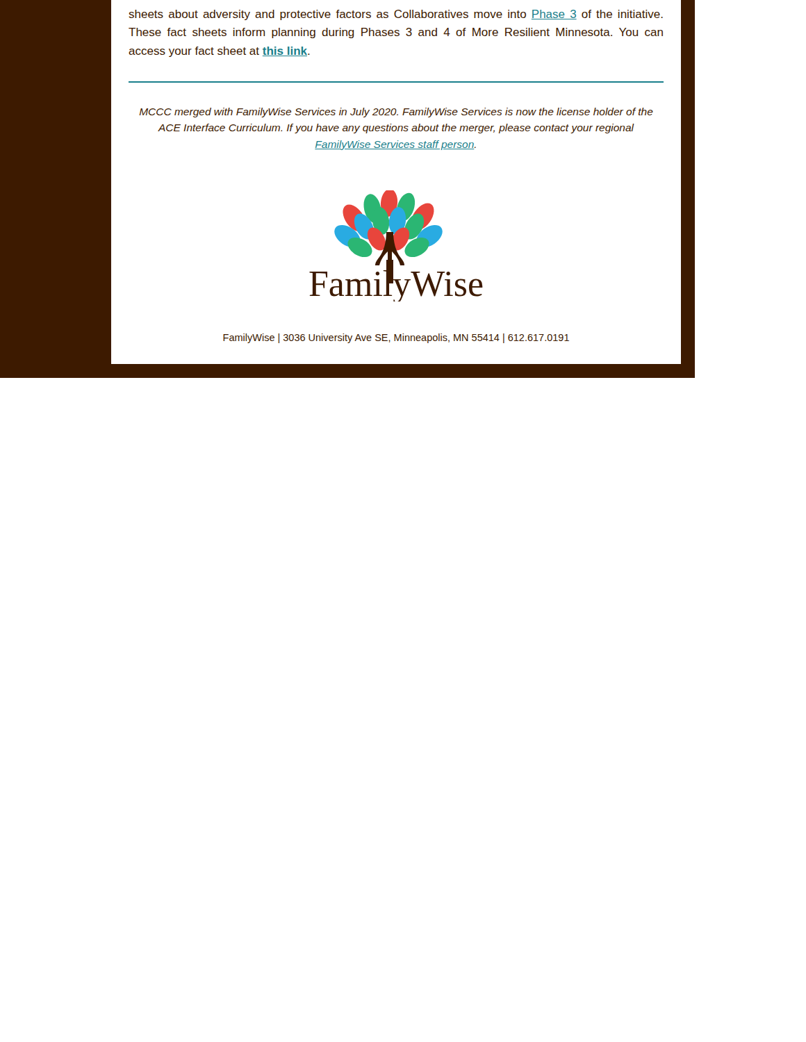sheets about adversity and protective factors as Collaboratives move into Phase 3 of the initiative. These fact sheets inform planning during Phases 3 and 4 of More Resilient Minnesota. You can access your fact sheet at this link.
MCCC merged with FamilyWise Services in July 2020. FamilyWise Services is now the license holder of the ACE Interface Curriculum. If you have any questions about the merger, please contact your regional FamilyWise Services staff person.
FamilyWise
FamilyWise | 3036 University Ave SE, Minneapolis, MN 55414 | 612.617.0191